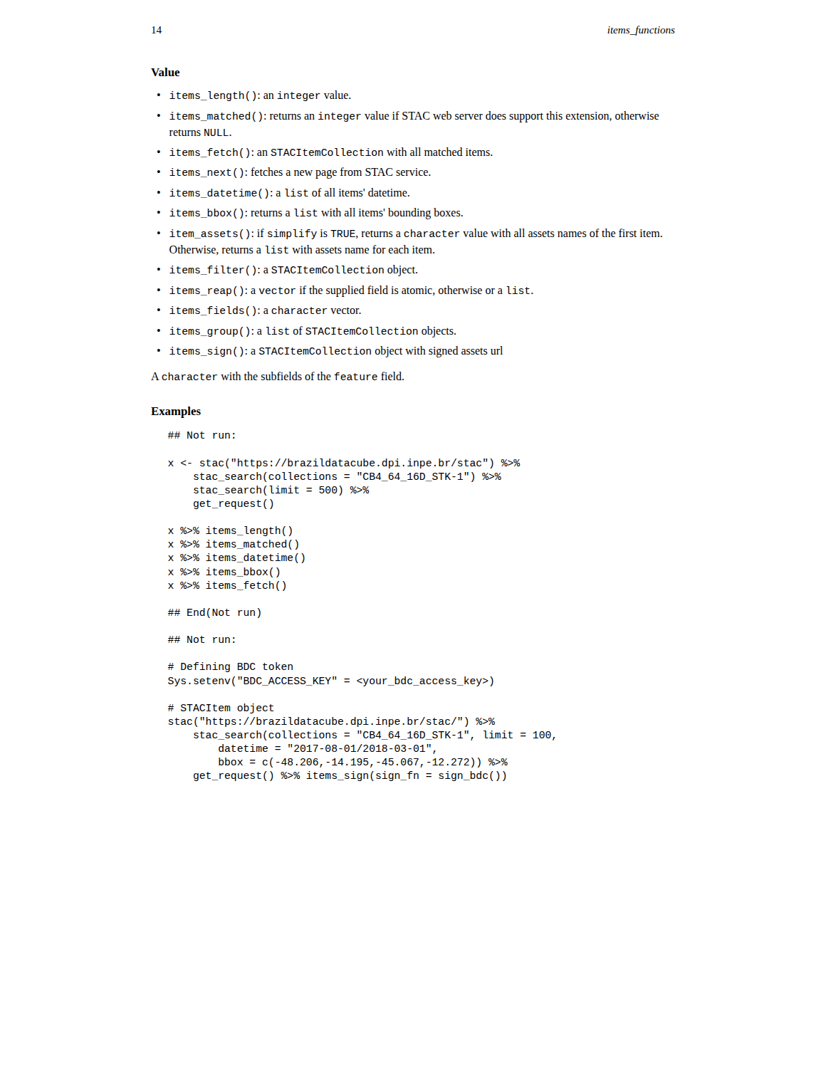14 items_functions
Value
items_length(): an integer value.
items_matched(): returns an integer value if STAC web server does support this extension, otherwise returns NULL.
items_fetch(): an STACItemCollection with all matched items.
items_next(): fetches a new page from STAC service.
items_datetime(): a list of all items' datetime.
items_bbox(): returns a list with all items' bounding boxes.
item_assets(): if simplify is TRUE, returns a character value with all assets names of the first item. Otherwise, returns a list with assets name for each item.
items_filter(): a STACItemCollection object.
items_reap(): a vector if the supplied field is atomic, otherwise or a list.
items_fields(): a character vector.
items_group(): a list of STACItemCollection objects.
items_sign(): a STACItemCollection object with signed assets url
A character with the subfields of the feature field.
Examples
## Not run:

x <- stac("https://brazildatacube.dpi.inpe.br/stac") %>%
    stac_search(collections = "CB4_64_16D_STK-1") %>%
    stac_search(limit = 500) %>%
    get_request()

x %>% items_length()
x %>% items_matched()
x %>% items_datetime()
x %>% items_bbox()
x %>% items_fetch()

## End(Not run)

## Not run:

# Defining BDC token
Sys.setenv("BDC_ACCESS_KEY" = <your_bdc_access_key>)

# STACItem object
stac("https://brazildatacube.dpi.inpe.br/stac/") %>%
    stac_search(collections = "CB4_64_16D_STK-1", limit = 100,
        datetime = "2017-08-01/2018-03-01",
        bbox = c(-48.206,-14.195,-45.067,-12.272)) %>%
    get_request() %>% items_sign(sign_fn = sign_bdc())